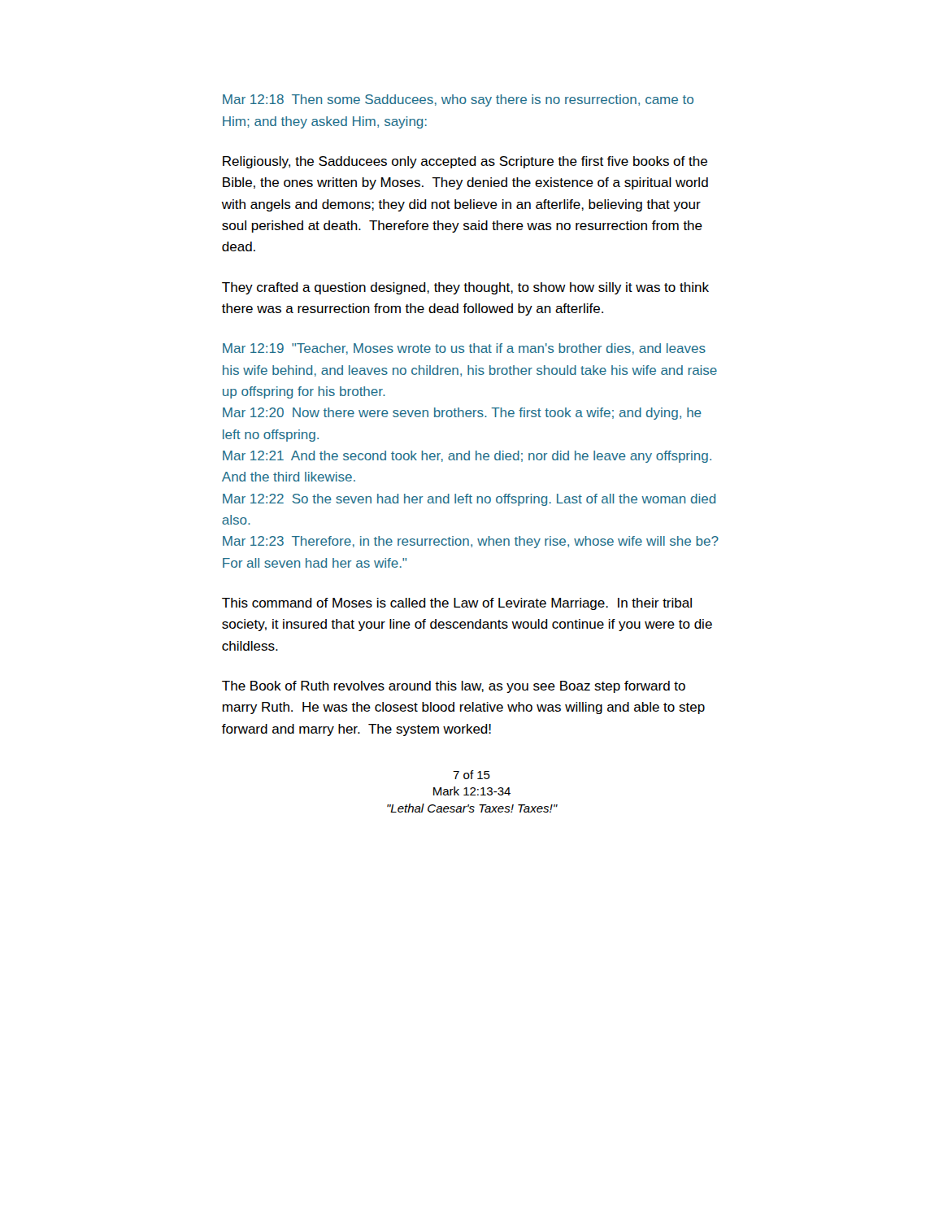Mar 12:18 Then some Sadducees, who say there is no resurrection, came to Him; and they asked Him, saying:
Religiously, the Sadducees only accepted as Scripture the first five books of the Bible, the ones written by Moses. They denied the existence of a spiritual world with angels and demons; they did not believe in an afterlife, believing that your soul perished at death. Therefore they said there was no resurrection from the dead.
They crafted a question designed, they thought, to show how silly it was to think there was a resurrection from the dead followed by an afterlife.
Mar 12:19 "Teacher, Moses wrote to us that if a man's brother dies, and leaves his wife behind, and leaves no children, his brother should take his wife and raise up offspring for his brother.
Mar 12:20 Now there were seven brothers. The first took a wife; and dying, he left no offspring.
Mar 12:21 And the second took her, and he died; nor did he leave any offspring. And the third likewise.
Mar 12:22 So the seven had her and left no offspring. Last of all the woman died also.
Mar 12:23 Therefore, in the resurrection, when they rise, whose wife will she be? For all seven had her as wife."
This command of Moses is called the Law of Levirate Marriage. In their tribal society, it insured that your line of descendants would continue if you were to die childless.
The Book of Ruth revolves around this law, as you see Boaz step forward to marry Ruth. He was the closest blood relative who was willing and able to step forward and marry her. The system worked!
7 of 15
Mark 12:13-34
"Lethal Caesar's Taxes! Taxes!"